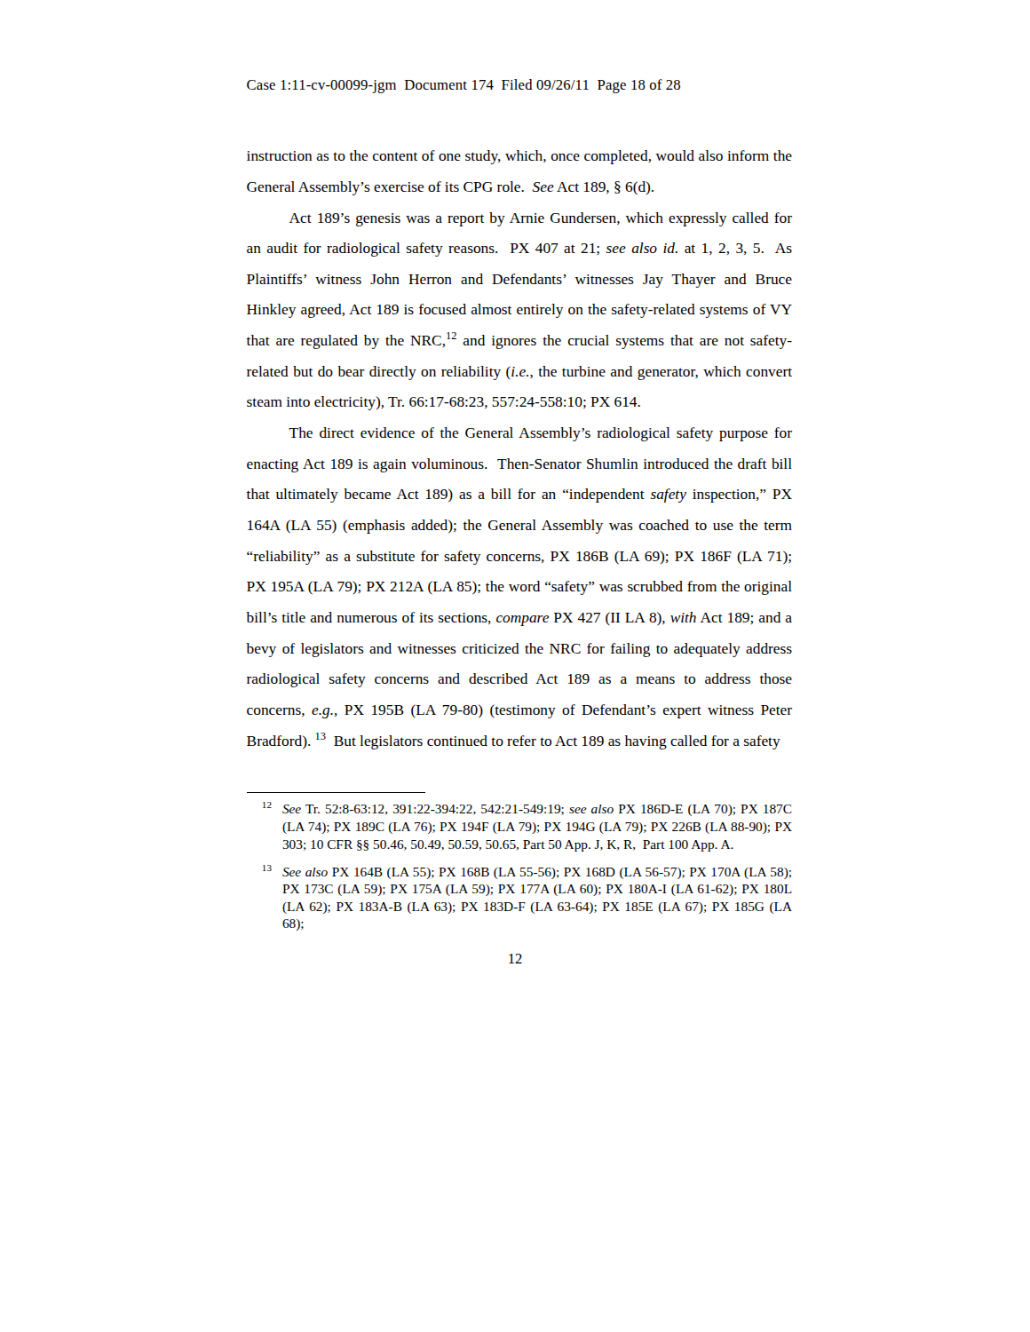Case 1:11-cv-00099-jgm Document 174 Filed 09/26/11 Page 18 of 28
instruction as to the content of one study, which, once completed, would also inform the General Assembly’s exercise of its CPG role. See Act 189, § 6(d).
Act 189’s genesis was a report by Arnie Gundersen, which expressly called for an audit for radiological safety reasons. PX 407 at 21; see also id. at 1, 2, 3, 5. As Plaintiffs’ witness John Herron and Defendants’ witnesses Jay Thayer and Bruce Hinkley agreed, Act 189 is focused almost entirely on the safety-related systems of VY that are regulated by the NRC,12 and ignores the crucial systems that are not safety-related but do bear directly on reliability (i.e., the turbine and generator, which convert steam into electricity), Tr. 66:17-68:23, 557:24-558:10; PX 614.
The direct evidence of the General Assembly’s radiological safety purpose for enacting Act 189 is again voluminous. Then-Senator Shumlin introduced the draft bill that ultimately became Act 189) as a bill for an “independent safety inspection,” PX 164A (LA 55) (emphasis added); the General Assembly was coached to use the term “reliability” as a substitute for safety concerns, PX 186B (LA 69); PX 186F (LA 71); PX 195A (LA 79); PX 212A (LA 85); the word “safety” was scrubbed from the original bill’s title and numerous of its sections, compare PX 427 (II LA 8), with Act 189; and a bevy of legislators and witnesses criticized the NRC for failing to adequately address radiological safety concerns and described Act 189 as a means to address those concerns, e.g., PX 195B (LA 79-80) (testimony of Defendant’s expert witness Peter Bradford). 13 But legislators continued to refer to Act 189 as having called for a safety
12
See Tr. 52:8-63:12, 391:22-394:22, 542:21-549:19; see also PX 186D-E (LA 70); PX 187C (LA 74); PX 189C (LA 76); PX 194F (LA 79); PX 194G (LA 79); PX 226B (LA 88-90); PX 303; 10 CFR §§ 50.46, 50.49, 50.59, 50.65, Part 50 App. J, K, R, Part 100 App. A.
13
See also PX 164B (LA 55); PX 168B (LA 55-56); PX 168D (LA 56-57); PX 170A (LA 58); PX 173C (LA 59); PX 175A (LA 59); PX 177A (LA 60); PX 180A-I (LA 61-62); PX 180L (LA 62); PX 183A-B (LA 63); PX 183D-F (LA 63-64); PX 185E (LA 67); PX 185G (LA 68);
12